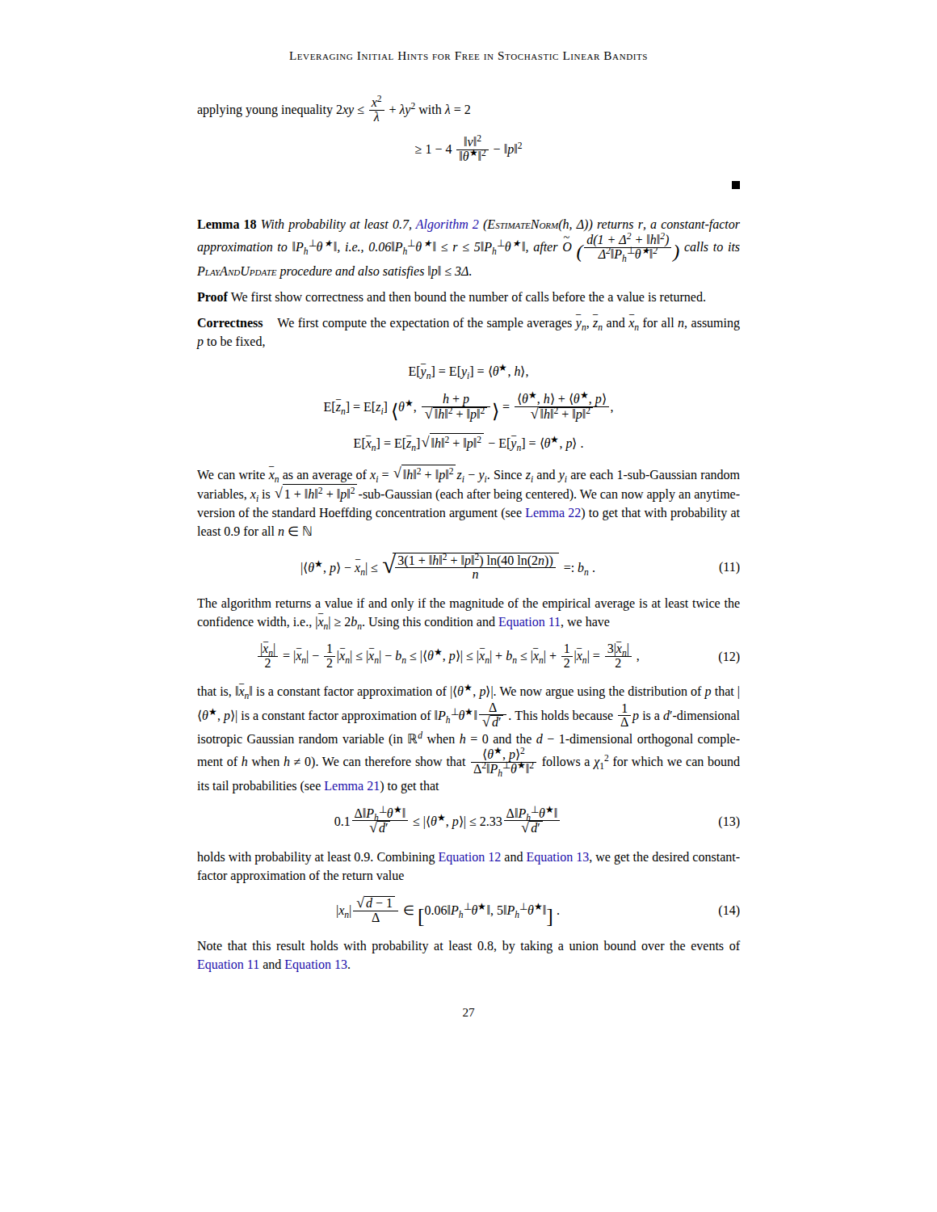Leveraging Initial Hints for Free in Stochastic Linear Bandits
applying young inequality 2xy ≤ x2 λ + λy2 with λ = 2
≥ 1 − 4 ‖v‖2‖θ★‖2 − ‖p‖2
Lemma 18 With probability at least 0.7, Algorithm 2 (EstimateNorm(h, Δ)) returns r, a constant-factor approximation to ‖Ph⊥θ★‖, i.e., 0.06‖Ph⊥θ★‖ ≤ r ≤ 5‖Ph⊥θ★‖, after O (d(1 + Δ2 + ‖h‖2) Δ2‖Ph⊥θ★‖2) calls to its PlayAndUpdate procedure and also satisfies ‖p‖ ≤ 3Δ.
Proof We first show correctness and then bound the number of calls before the a value is returned.
Correctness We first compute the expectation of the sample averages yn, zn and xn for all n, assuming p to be fixed,
E[yn] = E[yi] = ⟨θ★, h⟩,
E[zn] = E[zi] ⟨θ★, h + p‖h‖2 + ‖p‖2⟩ = ⟨θ★, h⟩ + ⟨θ★, p⟩‖h‖2 + ‖p‖2,
E[xn] = E[zn]‖h‖2 + ‖p‖2 − E[yn] = ⟨θ★, p⟩ .
We can write xn as an average of xi = ‖h‖2 + ‖p‖2 zi − yi. Since zi and yi are each 1-sub-Gaussian random variables, xi is 1 + ‖h‖2 + ‖p‖2-sub-Gaussian (each after being centered). We can now apply an anytime-version of the standard Hoeffding concentration argument (see Lemma 22) to get that with probability at least 0.9 for all n ∈ ℕ
|⟨θ★, p⟩ − xn| ≤ 3(1 + ‖h‖2 + ‖p‖2) ln(40 ln(2n)) n =: bn .
(11)
The algorithm returns a value if and only if the magnitude of the empirical average is at least twice the confidence width, i.e., |xn| ≥ 2bn. Using this condition and Equation 11, we have
|xn|2 = |xn| − 12|xn| ≤ |xn| − bn ≤ |⟨θ★, p⟩| ≤ |xn| + bn ≤ |xn| + 12|xn| = 3|xn|2 ,
(12)
that is, ‖xn‖ is a constant factor approximation of |⟨θ★, p⟩|. We now argue using the distribution of p that |⟨θ★, p⟩| is a constant factor approximation of ‖Ph⊥θ★‖Δd′. This holds because 1 Δ p is a d′-dimensional isotropic Gaussian random variable (in ℝd when h = 0 and the d − 1-dimensional orthogonal complement of h when h ≠ 0). We can therefore show that ⟨θ★, p⟩2 Δ2‖Ph⊥θ★‖2 follows a χ12 for which we can bound its tail probabilities (see Lemma 21) to get that
0.1Δ‖Ph⊥θ★‖d′ ≤ |⟨θ★, p⟩| ≤ 2.33Δ‖Ph⊥θ★‖d′
(13)
holds with probability at least 0.9. Combining Equation 12 and Equation 13, we get the desired constant-factor approximation of the return value
|xn|d − 1 Δ ∈ [0.06‖Ph⊥θ★‖, 5‖Ph⊥θ★‖] .
(14)
Note that this result holds with probability at least 0.8, by taking a union bound over the events of Equation 11 and Equation 13.
27